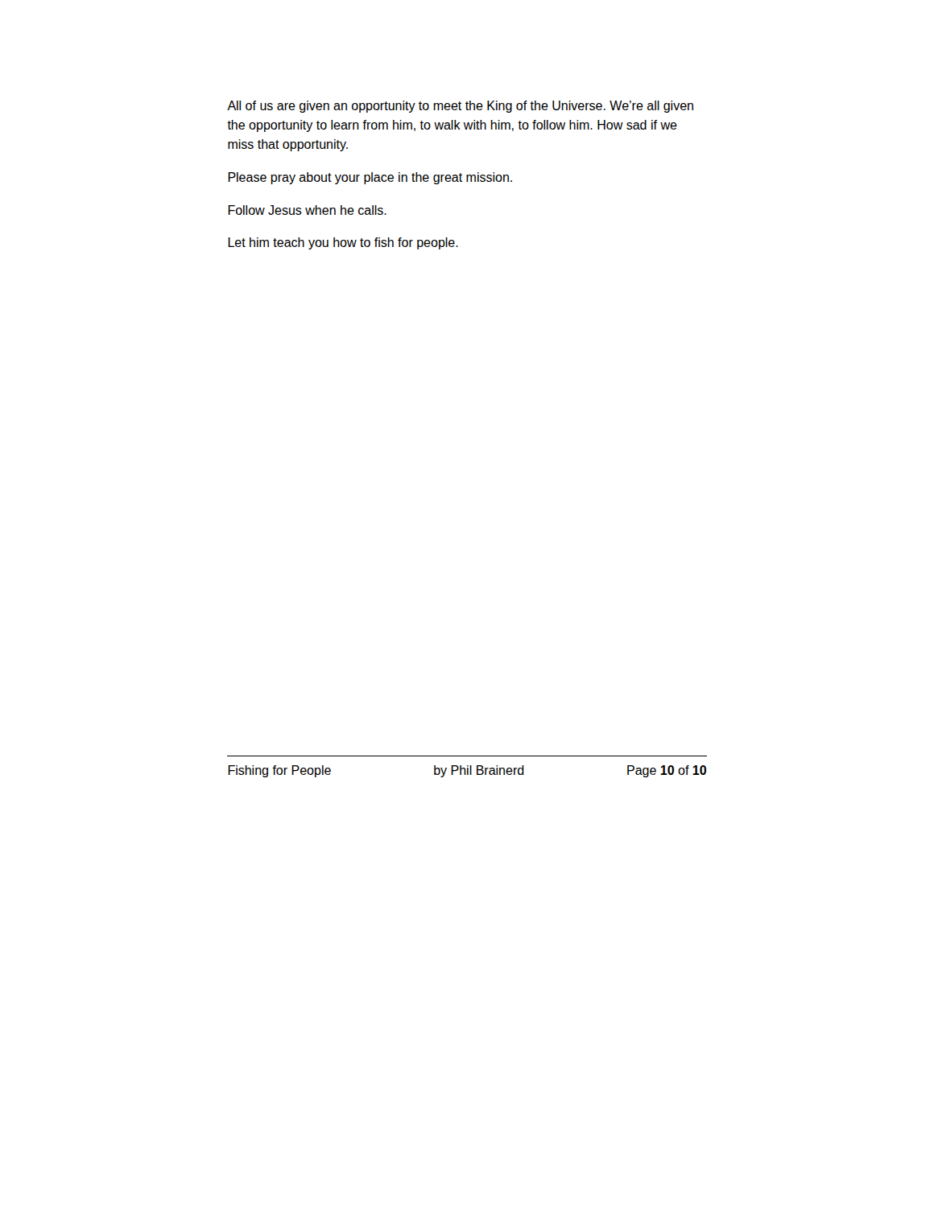All of us are given an opportunity to meet the King of the Universe. We’re all given the opportunity to learn from him, to walk with him, to follow him. How sad if we miss that opportunity.
Please pray about your place in the great mission.
Follow Jesus when he calls.
Let him teach you how to fish for people.
Fishing for People by Phil Brainerd Page 10 of 10